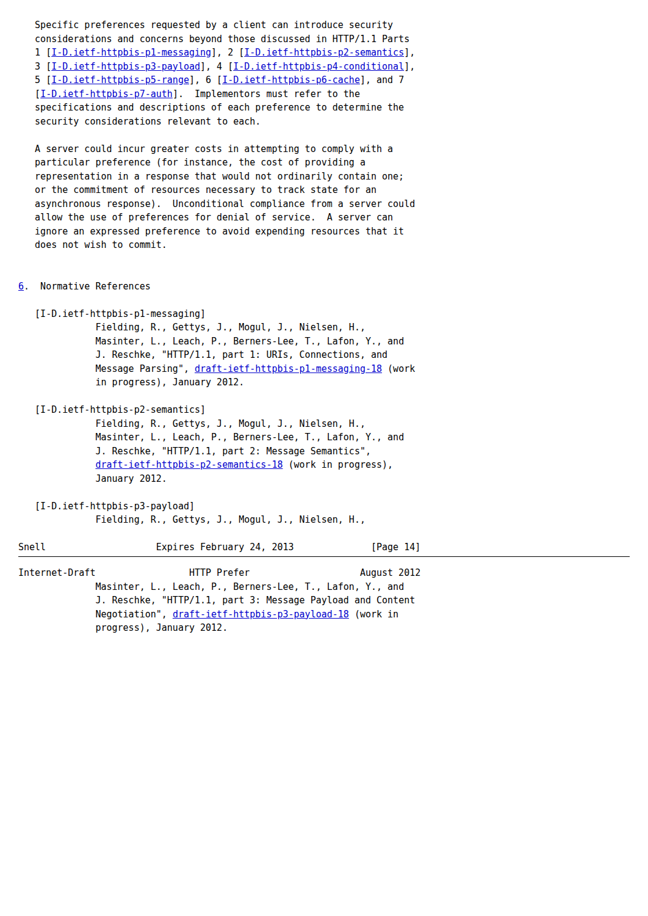Specific preferences requested by a client can introduce security
   considerations and concerns beyond those discussed in HTTP/1.1 Parts
   1 [I-D.ietf-httpbis-p1-messaging], 2 [I-D.ietf-httpbis-p2-semantics],
   3 [I-D.ietf-httpbis-p3-payload], 4 [I-D.ietf-httpbis-p4-conditional],
   5 [I-D.ietf-httpbis-p5-range], 6 [I-D.ietf-httpbis-p6-cache], and 7
   [I-D.ietf-httpbis-p7-auth].  Implementors must refer to the
   specifications and descriptions of each preference to determine the
   security considerations relevant to each.

   A server could incur greater costs in attempting to comply with a
   particular preference (for instance, the cost of providing a
   representation in a response that would not ordinarily contain one;
   or the commitment of resources necessary to track state for an
   asynchronous response).  Unconditional compliance from a server could
   allow the use of preferences for denial of service.  A server can
   ignore an expressed preference to avoid expending resources that it
   does not wish to commit.


6.  Normative References

   [I-D.ietf-httpbis-p1-messaging]
              Fielding, R., Gettys, J., Mogul, J., Nielsen, H.,
              Masinter, L., Leach, P., Berners-Lee, T., Lafon, Y., and
              J. Reschke, "HTTP/1.1, part 1: URIs, Connections, and
              Message Parsing", draft-ietf-httpbis-p1-messaging-18 (work
              in progress), January 2012.

   [I-D.ietf-httpbis-p2-semantics]
              Fielding, R., Gettys, J., Mogul, J., Nielsen, H.,
              Masinter, L., Leach, P., Berners-Lee, T., Lafon, Y., and
              J. Reschke, "HTTP/1.1, part 2: Message Semantics",
              draft-ietf-httpbis-p2-semantics-18 (work in progress),
              January 2012.

   [I-D.ietf-httpbis-p3-payload]
              Fielding, R., Gettys, J., Mogul, J., Nielsen, H.,
Snell Expires February 24, 2013 [Page 14]
Internet-Draft HTTP Prefer August 2012
              Masinter, L., Leach, P., Berners-Lee, T., Lafon, Y., and
              J. Reschke, "HTTP/1.1, part 3: Message Payload and Content
              Negotiation", draft-ietf-httpbis-p3-payload-18 (work in
              progress), January 2012.